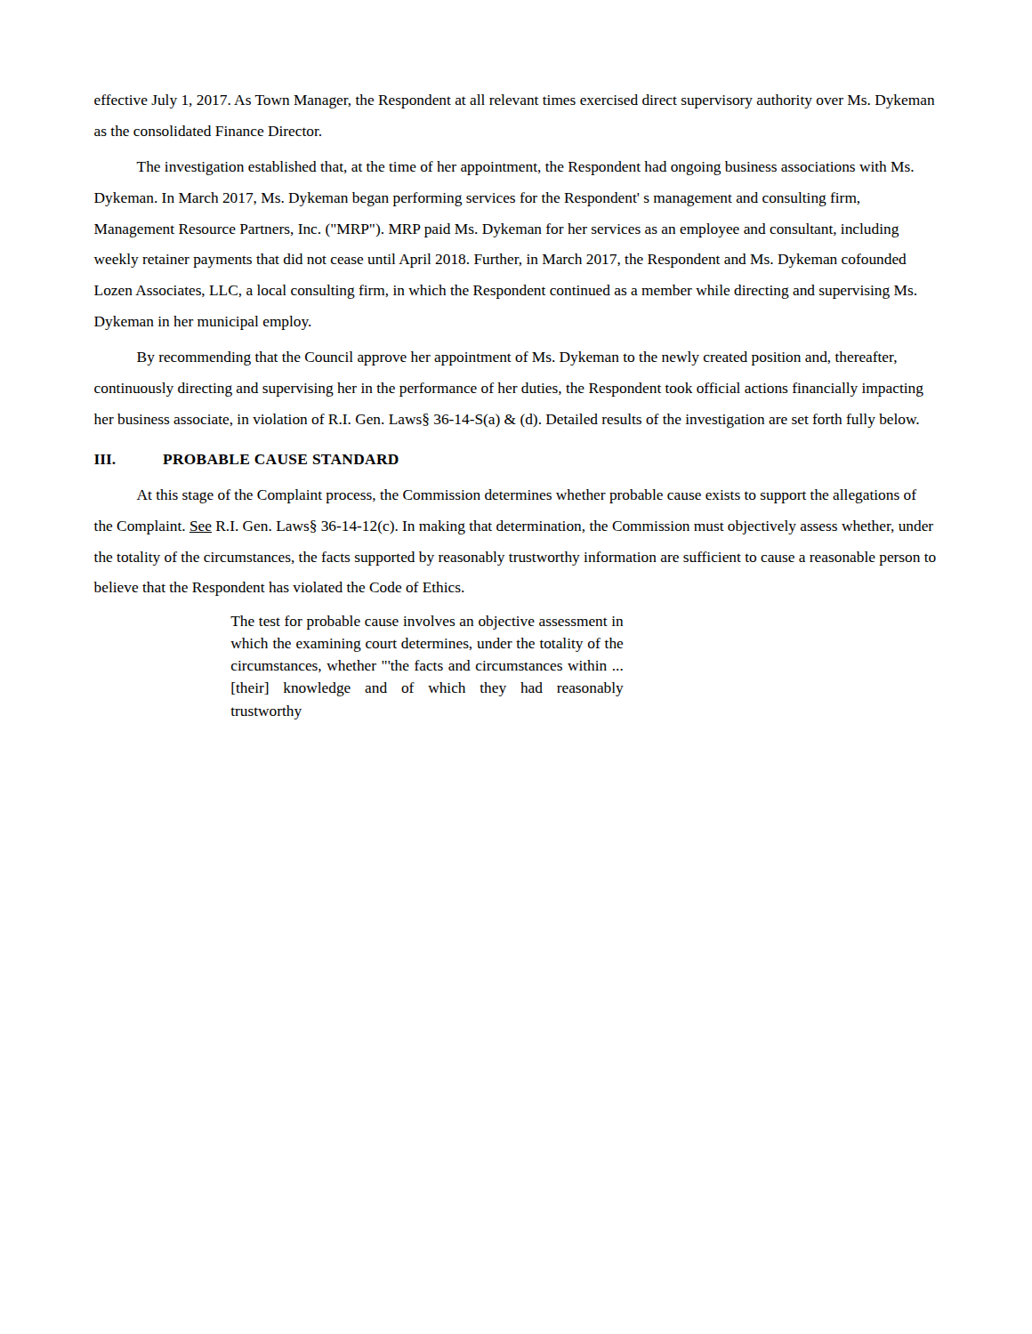effective July 1, 2017. As Town Manager, the Respondent at all relevant times exercised direct supervisory authority over Ms. Dykeman as the consolidated Finance Director.
The investigation established that, at the time of her appointment, the Respondent had ongoing business associations with Ms. Dykeman. In March 2017, Ms. Dykeman began performing services for the Respondent' s management and consulting firm, Management Resource Partners, Inc. ("MRP"). MRP paid Ms. Dykeman for her services as an employee and consultant, including weekly retainer payments that did not cease until April 2018. Further, in March 2017, the Respondent and Ms. Dykeman cofounded Lozen Associates, LLC, a local consulting firm, in which the Respondent continued as a member while directing and supervising Ms. Dykeman in her municipal employ.
By recommending that the Council approve her appointment of Ms. Dykeman to the newly created position and, thereafter, continuously directing and supervising her in the performance of her duties, the Respondent took official actions financially impacting her business associate, in violation of R.I. Gen. Laws§ 36-14-S(a) & (d). Detailed results of the investigation are set forth fully below.
III. PROBABLE CAUSE STANDARD
At this stage of the Complaint process, the Commission determines whether probable cause exists to support the allegations of the Complaint. See R.I. Gen. Laws§ 36-14-12(c). In making that determination, the Commission must objectively assess whether, under the totality of the circumstances, the facts supported by reasonably trustworthy information are sufficient to cause a reasonable person to believe that the Respondent has violated the Code of Ethics.
The test for probable cause involves an objective assessment in which the examining court determines, under the totality of the circumstances, whether "'the facts and circumstances within ... [their] knowledge and of which they had reasonably trustworthy